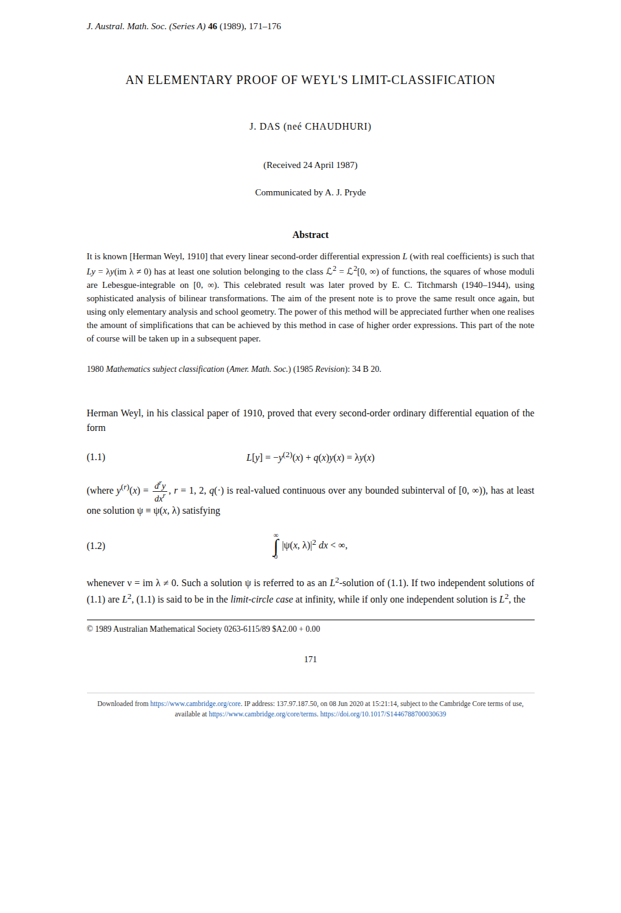J. Austral. Math. Soc. (Series A) 46 (1989), 171–176
An Elementary Proof of Weyl's Limit-Classification
J. DAS (neé CHAUDHURI)
(Received 24 April 1987)
Communicated by A. J. Pryde
Abstract
It is known [Herman Weyl, 1910] that every linear second-order differential expression L (with real coefficients) is such that Ly = λy(im λ ≠ 0) has at least one solution belonging to the class ℒ2 = ℒ2[0, ∞) of functions, the squares of whose moduli are Lebesgue-integrable on [0, ∞). This celebrated result was later proved by E. C. Titchmarsh (1940–1944), using sophisticated analysis of bilinear transformations. The aim of the present note is to prove the same result once again, but using only elementary analysis and school geometry. The power of this method will be appreciated further when one realises the amount of simplifications that can be achieved by this method in case of higher order expressions. This part of the note of course will be taken up in a subsequent paper.
1980 Mathematics subject classification (Amer. Math. Soc.) (1985 Revision): 34 B 20.
Herman Weyl, in his classical paper of 1910, proved that every second-order ordinary differential equation of the form
(1.1) L[y] = −y(2)(x) + q(x)y(x) = λy(x)
(where y(r)(x) = dry dxr, r = 1, 2, q(·) is real-valued continuous over any bounded subinterval of [0, ∞)), has at least one solution ψ ≡ ψ(x, λ) satisfying
(1.2) ∞∫0 |ψ(x, λ)|2 dx < ∞,
whenever ν = im λ ≠ 0. Such a solution ψ is referred to as an L2-solution of (1.1). If two independent solutions of (1.1) are L2, (1.1) is said to be in the limit-circle case at infinity, while if only one independent solution is L2, the
© 1989 Australian Mathematical Society 0263-6115/89 $A2.00 + 0.00
171
Downloaded from https://www.cambridge.org/core. IP address: 137.97.187.50, on 08 Jun 2020 at 15:21:14, subject to the Cambridge Core terms of use, available at https://www.cambridge.org/core/terms. https://doi.org/10.1017/S1446788700030639